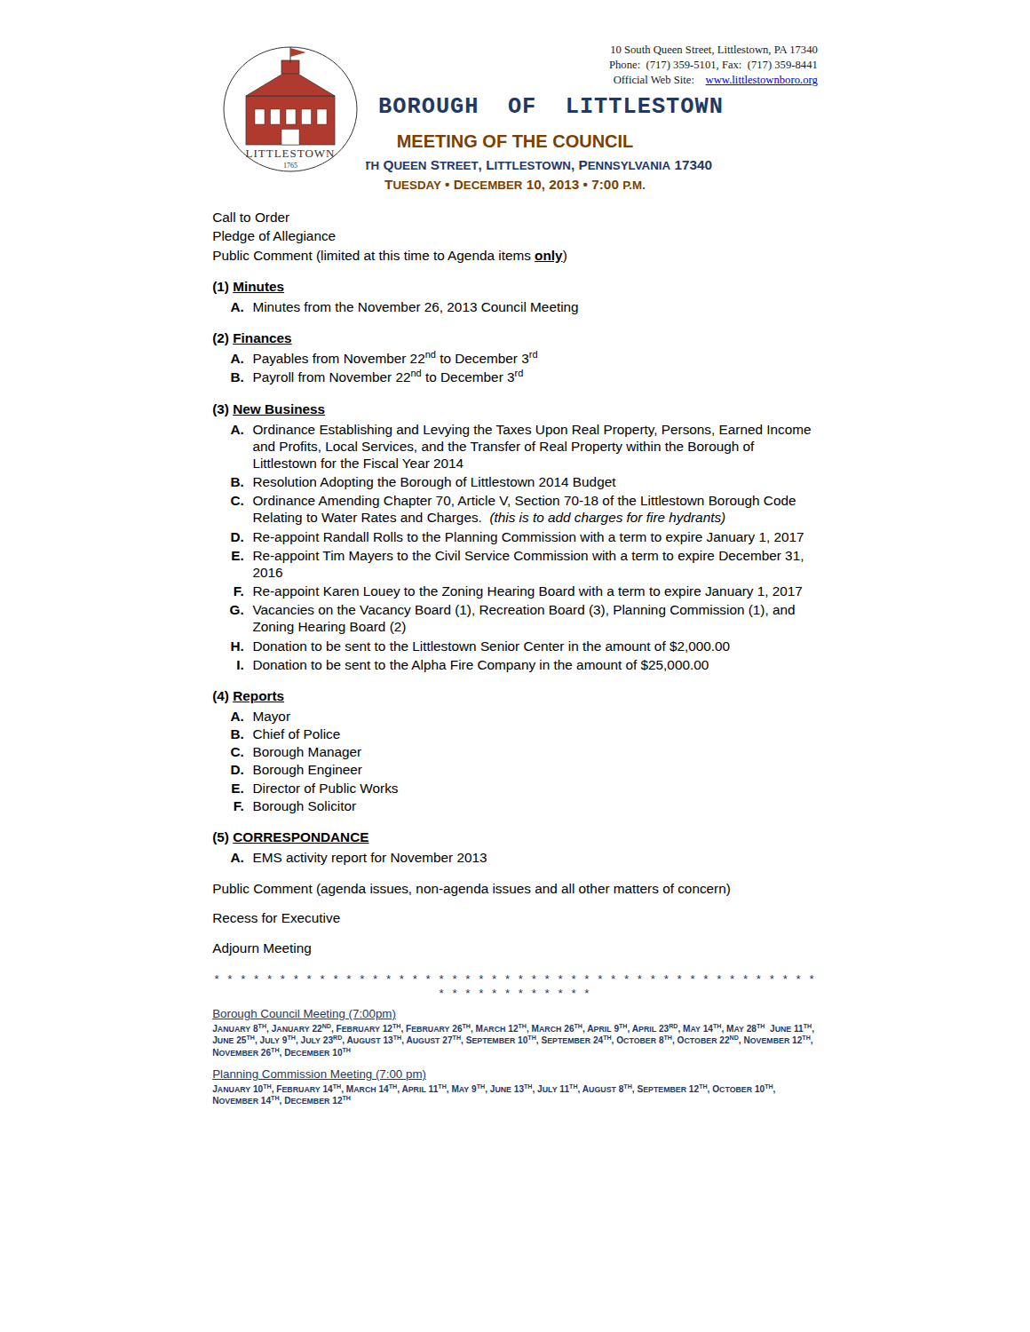10 South Queen Street, Littlestown, PA 17340
Phone: (717) 359-5101, Fax: (717) 359-8441
Official Web Site: www.littlestownboro.org
THE BOROUGH OF LITTLESTOWN
MEETING OF THE COUNCIL
10 SOUTH QUEEN STREET, LITTLESTOWN, PENNSYLVANIA 17340
TUESDAY • DECEMBER 10, 2013 • 7:00 P.M.
Call to Order
Pledge of Allegiance
Public Comment (limited at this time to Agenda items only)
(1) Minutes
Minutes from the November 26, 2013 Council Meeting
(2) Finances
Payables from November 22nd to December 3rd
Payroll from November 22nd to December 3rd
(3) New Business
Ordinance Establishing and Levying the Taxes Upon Real Property, Persons, Earned Income and Profits, Local Services, and the Transfer of Real Property within the Borough of Littlestown for the Fiscal Year 2014
Resolution Adopting the Borough of Littlestown 2014 Budget
Ordinance Amending Chapter 70, Article V, Section 70-18 of the Littlestown Borough Code Relating to Water Rates and Charges. (this is to add charges for fire hydrants)
Re-appoint Randall Rolls to the Planning Commission with a term to expire January 1, 2017
Re-appoint Tim Mayers to the Civil Service Commission with a term to expire December 31, 2016
Re-appoint Karen Louey to the Zoning Hearing Board with a term to expire January 1, 2017
Vacancies on the Vacancy Board (1), Recreation Board (3), Planning Commission (1), and Zoning Hearing Board (2)
Donation to be sent to the Littlestown Senior Center in the amount of $2,000.00
Donation to be sent to the Alpha Fire Company in the amount of $25,000.00
(4) Reports
Mayor
Chief of Police
Borough Manager
Borough Engineer
Director of Public Works
Borough Solicitor
(5) CORRESPONDANCE
EMS activity report for November 2013
Public Comment (agenda issues, non-agenda issues and all other matters of concern)
Recess for Executive
Adjourn Meeting
* * * * * * * * * * * * * * * * * * * * * * * * * * * * * * * * * * * * * * * * * * * * * * * * * * * * * * * * * *
Borough Council Meeting (7:00pm)
JANUARY 8TH, JANUARY 22ND, FEBRUARY 12TH, FEBRUARY 26TH, MARCH 12TH, MARCH 26TH, APRIL 9TH, APRIL 23RD, MAY 14TH, MAY 28TH JUNE 11TH, JUNE 25TH, JULY 9TH, JULY 23RD, AUGUST 13TH, AUGUST 27TH, SEPTEMBER 10TH, SEPTEMBER 24TH, OCTOBER 8TH, OCTOBER 22ND, NOVEMBER 12TH, NOVEMBER 26TH, DECEMBER 10TH
Planning Commission Meeting (7:00 pm)
JANUARY 10TH, FEBRUARY 14TH, MARCH 14TH, APRIL 11TH, MAY 9TH, JUNE 13TH, JULY 11TH, AUGUST 8TH, SEPTEMBER 12TH, OCTOBER 10TH, NOVEMBER 14TH, DECEMBER 12TH